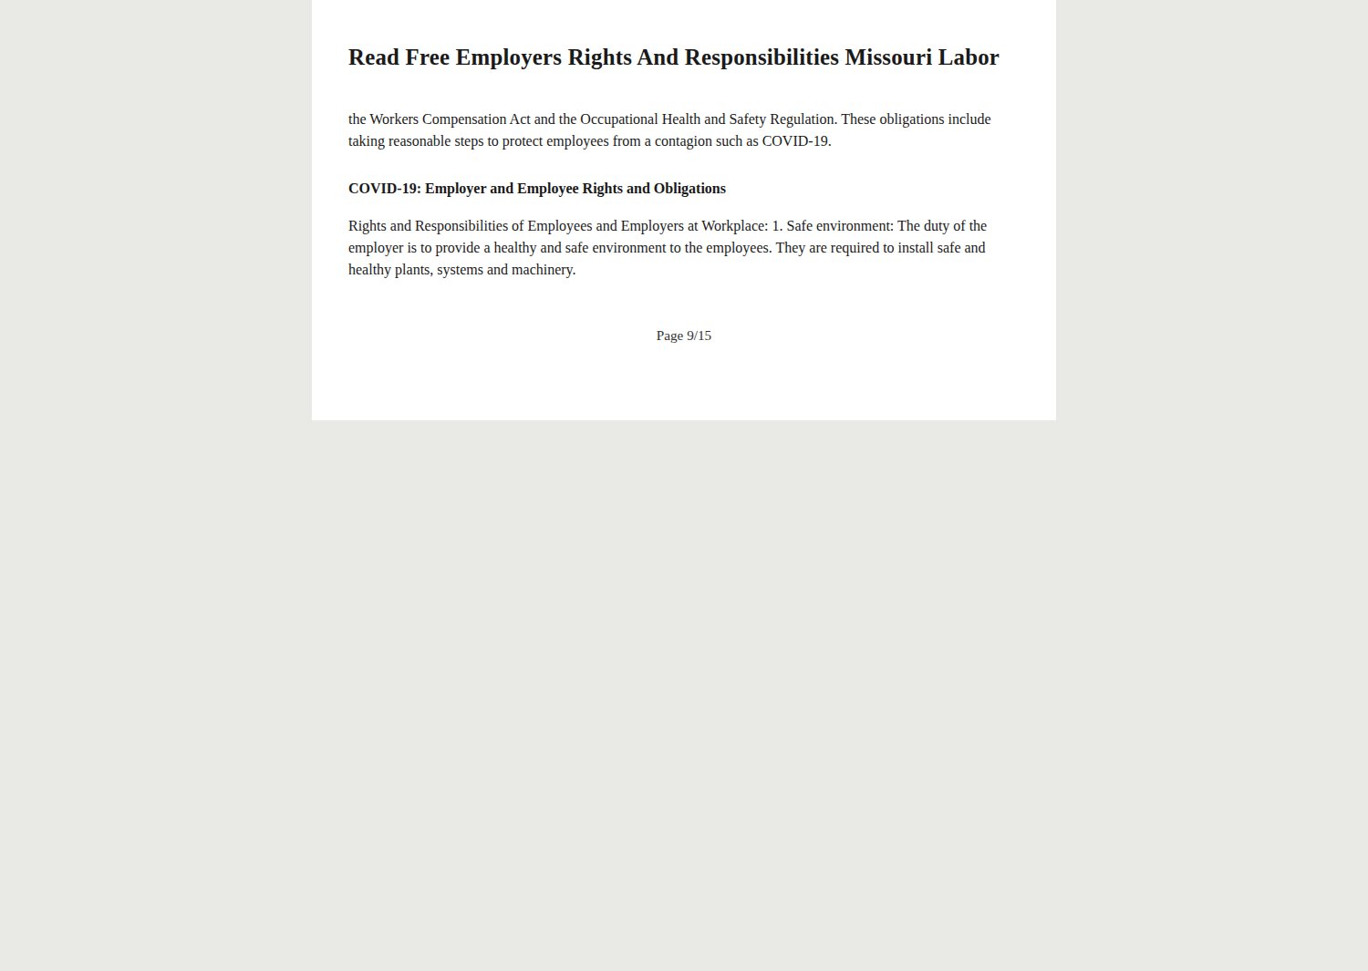Read Free Employers Rights And Responsibilities Missouri Labor
the Workers Compensation Act and the Occupational Health and Safety Regulation. These obligations include taking reasonable steps to protect employees from a contagion such as COVID-19.
COVID-19: Employer and Employee Rights and Obligations
Rights and Responsibilities of Employees and Employers at Workplace: 1. Safe environment: The duty of the employer is to provide a healthy and safe environment to the employees. They are required to install safe and healthy plants, systems and machinery.
Page 9/15